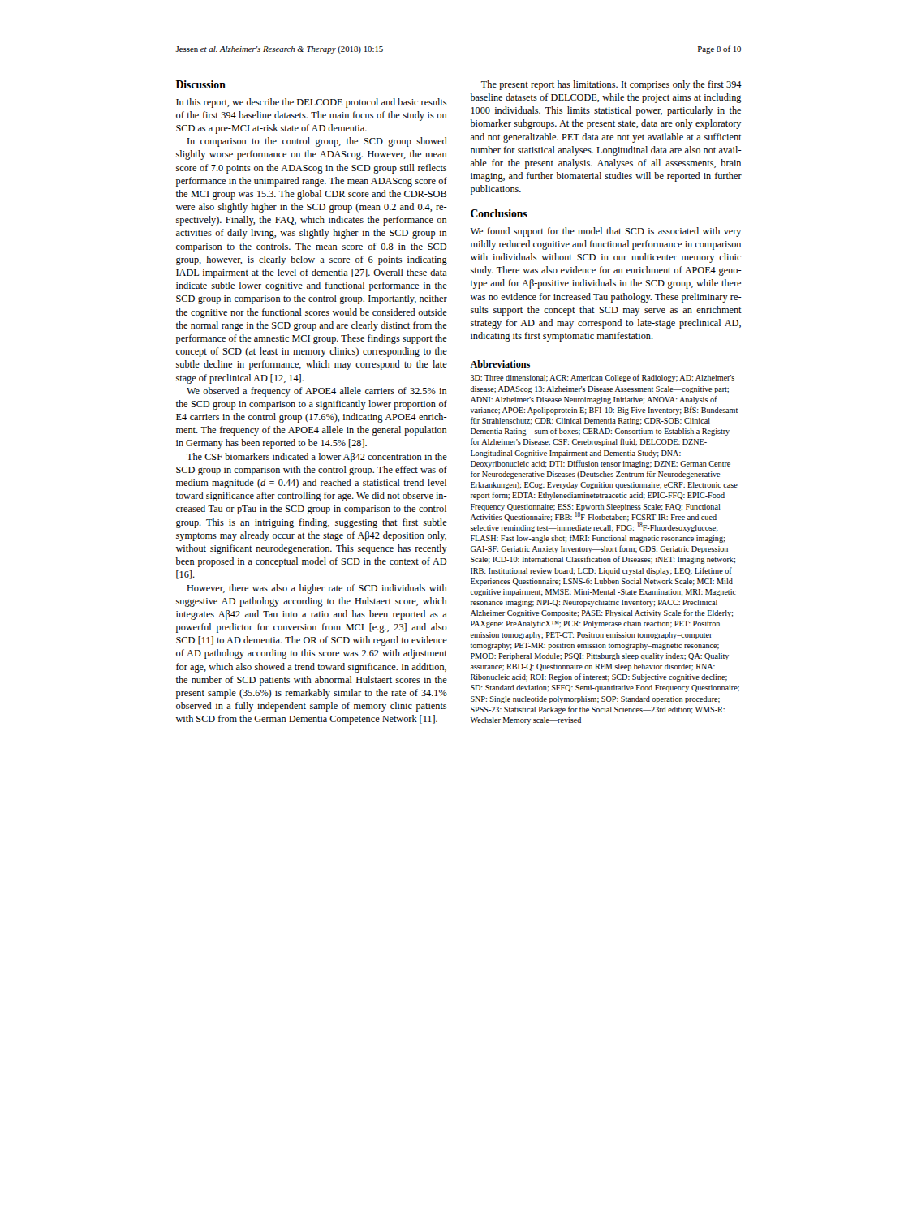Jessen et al. Alzheimer's Research & Therapy (2018) 10:15
Page 8 of 10
Discussion
In this report, we describe the DELCODE protocol and basic results of the first 394 baseline datasets. The main focus of the study is on SCD as a pre-MCI at-risk state of AD dementia.
In comparison to the control group, the SCD group showed slightly worse performance on the ADAScog. However, the mean score of 7.0 points on the ADAScog in the SCD group still reflects performance in the unimpaired range. The mean ADAScog score of the MCI group was 15.3. The global CDR score and the CDR-SOB were also slightly higher in the SCD group (mean 0.2 and 0.4, respectively). Finally, the FAQ, which indicates the performance on activities of daily living, was slightly higher in the SCD group in comparison to the controls. The mean score of 0.8 in the SCD group, however, is clearly below a score of 6 points indicating IADL impairment at the level of dementia [27]. Overall these data indicate subtle lower cognitive and functional performance in the SCD group in comparison to the control group. Importantly, neither the cognitive nor the functional scores would be considered outside the normal range in the SCD group and are clearly distinct from the performance of the amnestic MCI group. These findings support the concept of SCD (at least in memory clinics) corresponding to the subtle decline in performance, which may correspond to the late stage of preclinical AD [12, 14].
We observed a frequency of APOE4 allele carriers of 32.5% in the SCD group in comparison to a significantly lower proportion of E4 carriers in the control group (17.6%), indicating APOE4 enrichment. The frequency of the APOE4 allele in the general population in Germany has been reported to be 14.5% [28].
The CSF biomarkers indicated a lower Aβ42 concentration in the SCD group in comparison with the control group. The effect was of medium magnitude (d = 0.44) and reached a statistical trend level toward significance after controlling for age. We did not observe increased Tau or pTau in the SCD group in comparison to the control group. This is an intriguing finding, suggesting that first subtle symptoms may already occur at the stage of Aβ42 deposition only, without significant neurodegeneration. This sequence has recently been proposed in a conceptual model of SCD in the context of AD [16].
However, there was also a higher rate of SCD individuals with suggestive AD pathology according to the Hulstaert score, which integrates Aβ42 and Tau into a ratio and has been reported as a powerful predictor for conversion from MCI [e.g., 23] and also SCD [11] to AD dementia. The OR of SCD with regard to evidence of AD pathology according to this score was 2.62 with adjustment for age, which also showed a trend toward significance. In addition, the number of SCD patients with abnormal Hulstaert scores in the present sample (35.6%) is remarkably similar to the rate of 34.1% observed in a fully independent sample of memory clinic patients with SCD from the German Dementia Competence Network [11].
The present report has limitations. It comprises only the first 394 baseline datasets of DELCODE, while the project aims at including 1000 individuals. This limits statistical power, particularly in the biomarker subgroups. At the present state, data are only exploratory and not generalizable. PET data are not yet available at a sufficient number for statistical analyses. Longitudinal data are also not available for the present analysis. Analyses of all assessments, brain imaging, and further biomaterial studies will be reported in further publications.
Conclusions
We found support for the model that SCD is associated with very mildly reduced cognitive and functional performance in comparison with individuals without SCD in our multicenter memory clinic study. There was also evidence for an enrichment of APOE4 genotype and for Aβ-positive individuals in the SCD group, while there was no evidence for increased Tau pathology. These preliminary results support the concept that SCD may serve as an enrichment strategy for AD and may correspond to late-stage preclinical AD, indicating its first symptomatic manifestation.
Abbreviations
3D: Three dimensional; ACR: American College of Radiology; AD: Alzheimer's disease; ADAScog 13: Alzheimer's Disease Assessment Scale—cognitive part; ADNI: Alzheimer's Disease Neuroimaging Initiative; ANOVA: Analysis of variance; APOE: Apolipoprotein E; BFI-10: Big Five Inventory; BfS: Bundesamt für Strahlenschutz; CDR: Clinical Dementia Rating; CDR-SOB: Clinical Dementia Rating—sum of boxes; CERAD: Consortium to Establish a Registry for Alzheimer's Disease; CSF: Cerebrospinal fluid; DELCODE: DZNE-Longitudinal Cognitive Impairment and Dementia Study; DNA: Deoxyribonucleic acid; DTI: Diffusion tensor imaging; DZNE: German Centre for Neurodegenerative Diseases (Deutsches Zentrum für Neurodegenerative Erkrankungen); ECog: Everyday Cognition questionnaire; eCRF: Electronic case report form; EDTA: Ethylenediaminetetraacetic acid; EPIC-FFQ: EPIC-Food Frequency Questionnaire; ESS: Epworth Sleepiness Scale; FAQ: Functional Activities Questionnaire; FBB: 18F-Florbetaben; FCSRT-IR: Free and cued selective reminding test—immediate recall; FDG: 18F-Fluordesoxyglucose; FLASH: Fast low-angle shot; fMRI: Functional magnetic resonance imaging; GAI-SF: Geriatric Anxiety Inventory—short form; GDS: Geriatric Depression Scale; ICD-10: International Classification of Diseases; iNET: Imaging network; IRB: Institutional review board; LCD: Liquid crystal display; LEQ: Lifetime of Experiences Questionnaire; LSNS-6: Lubben Social Network Scale; MCI: Mild cognitive impairment; MMSE: Mini-Mental -State Examination; MRI: Magnetic resonance imaging; NPI-Q: Neuropsychiatric Inventory; PACC: Preclinical Alzheimer Cognitive Composite; PASE: Physical Activity Scale for the Elderly; PAXgene: PreAnalyticX™; PCR: Polymerase chain reaction; PET: Positron emission tomography; PET-CT: Positron emission tomography–computer tomography; PET-MR: positron emission tomography–magnetic resonance; PMOD: Peripheral Module; PSQI: Pittsburgh sleep quality index; QA: Quality assurance; RBD-Q: Questionnaire on REM sleep behavior disorder; RNA: Ribonucleic acid; ROI: Region of interest; SCD: Subjective cognitive decline; SD: Standard deviation; SFFQ: Semi-quantitative Food Frequency Questionnaire; SNP: Single nucleotide polymorphism; SOP: Standard operation procedure; SPSS-23: Statistical Package for the Social Sciences—23rd edition; WMS-R: Wechsler Memory scale—revised